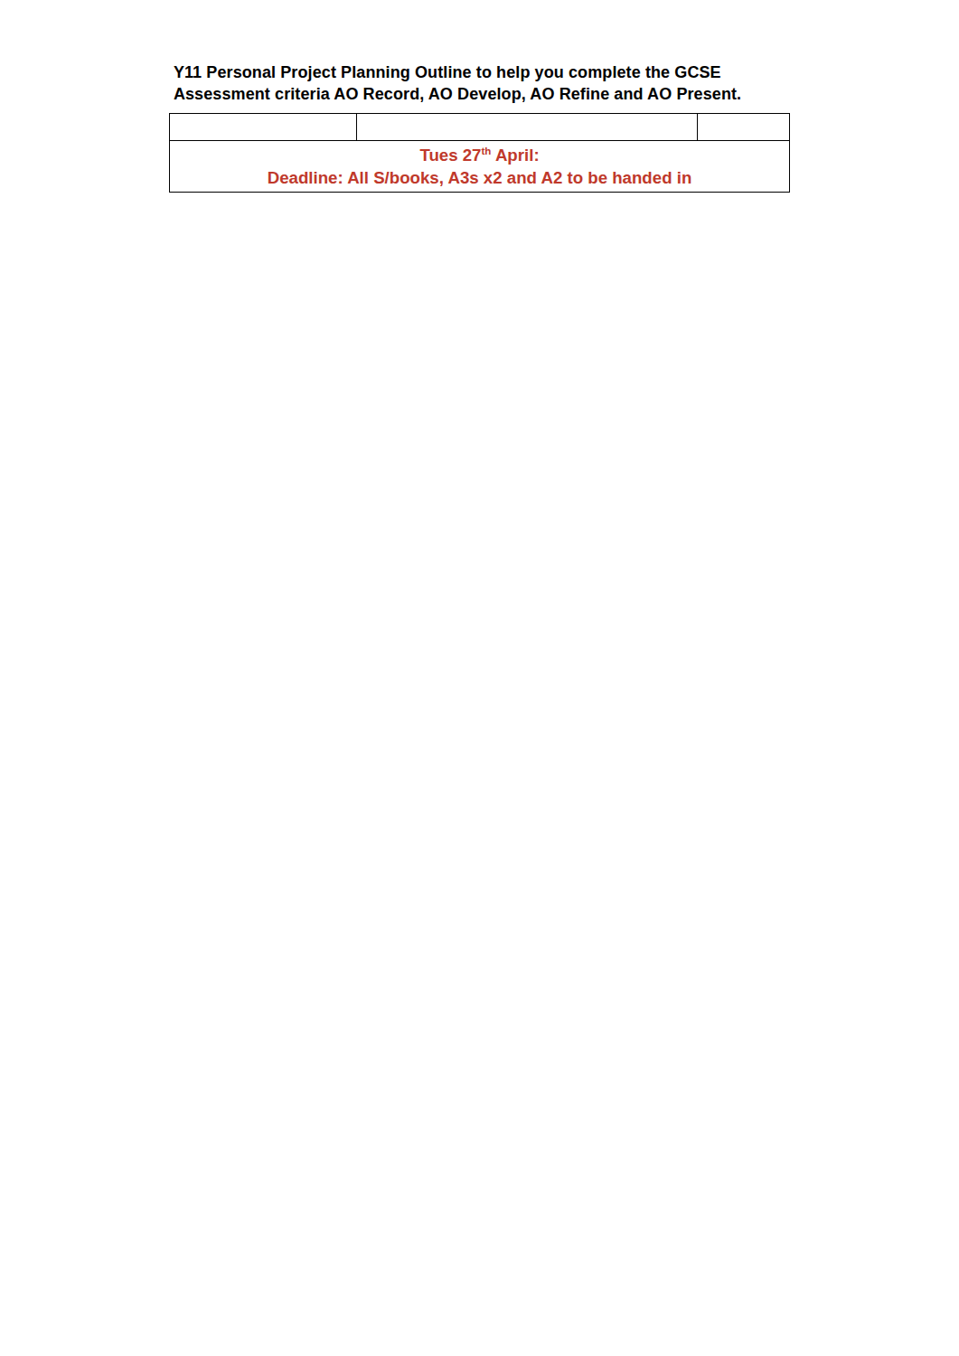Y11 Personal Project Planning Outline to help you complete the GCSE Assessment criteria AO Record, AO Develop, AO Refine and AO Present.
| Tues 27 th April: Deadline: All S/books, A3s x2 and A2 to be handed in |